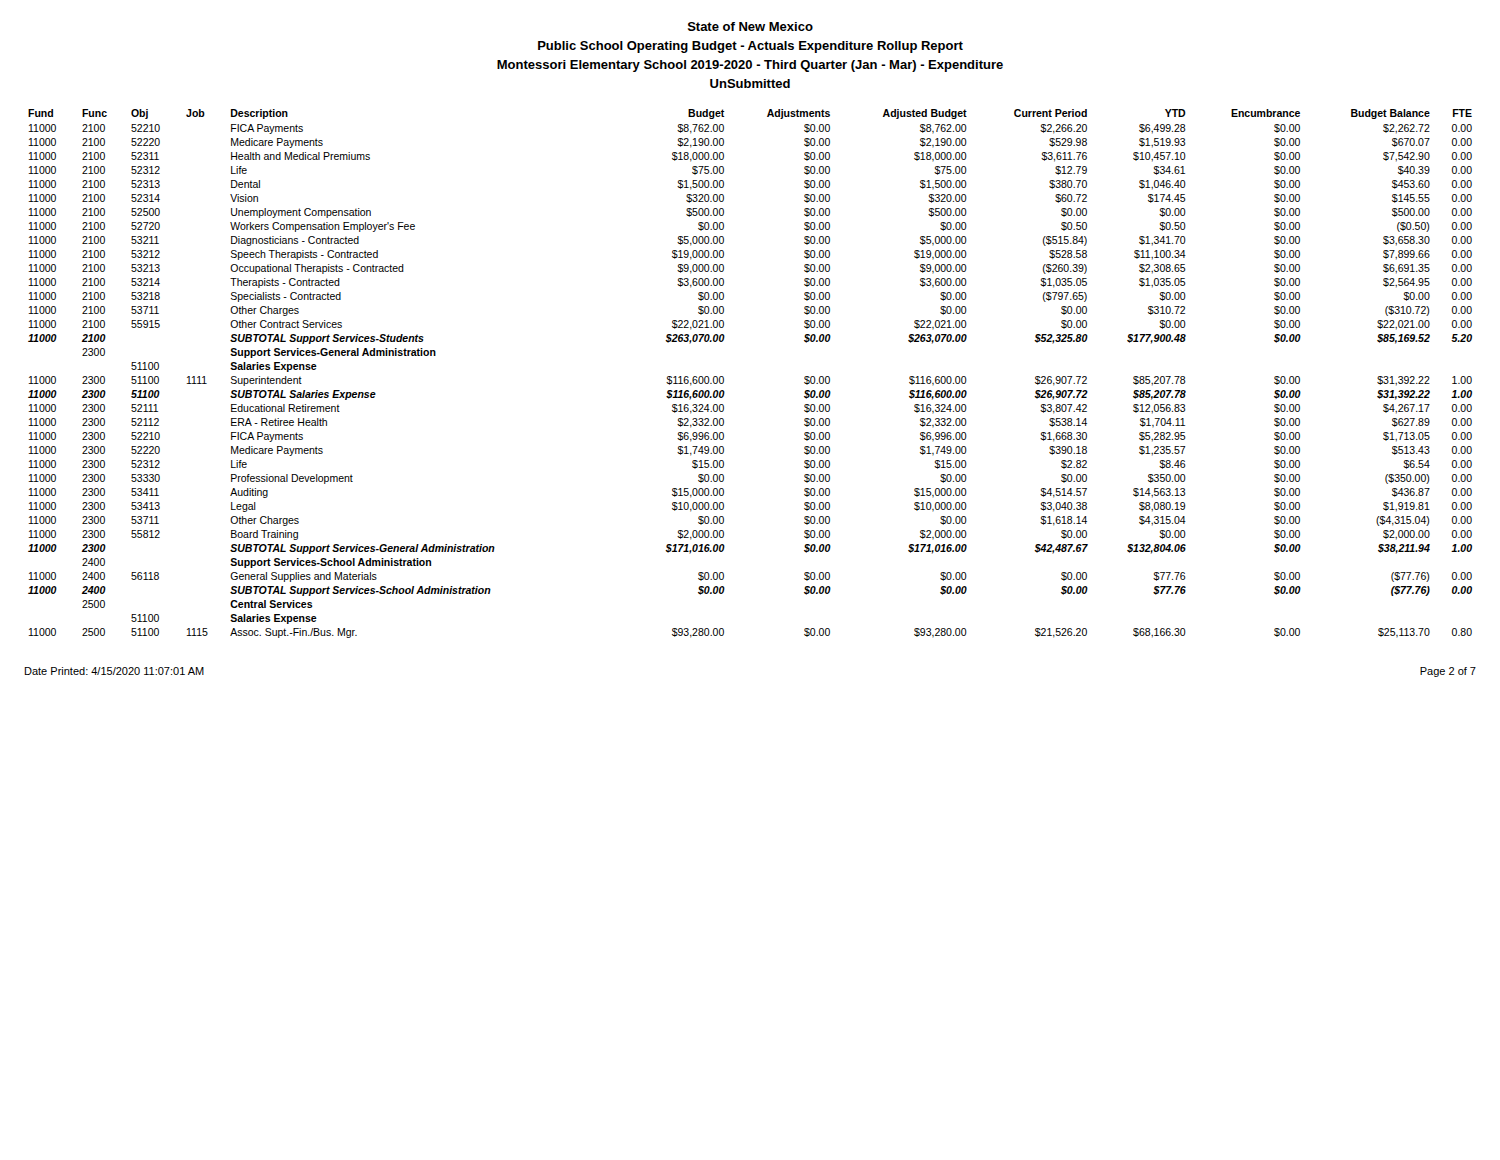State of New Mexico
Public School Operating Budget - Actuals Expenditure Rollup Report
Montessori Elementary School 2019-2020 - Third Quarter (Jan - Mar) - Expenditure
UnSubmitted
| Fund | Func | Obj | Job | Description | Budget | Adjustments | Adjusted Budget | Current Period | YTD | Encumbrance | Budget Balance | FTE |
| --- | --- | --- | --- | --- | --- | --- | --- | --- | --- | --- | --- | --- |
| 11000 | 2100 | 52210 | | FICA Payments | $8,762.00 | $0.00 | $8,762.00 | $2,266.20 | $6,499.28 | $0.00 | $2,262.72 | 0.00 |
| 11000 | 2100 | 52220 | | Medicare Payments | $2,190.00 | $0.00 | $2,190.00 | $529.98 | $1,519.93 | $0.00 | $670.07 | 0.00 |
| 11000 | 2100 | 52311 | | Health and Medical Premiums | $18,000.00 | $0.00 | $18,000.00 | $3,611.76 | $10,457.10 | $0.00 | $7,542.90 | 0.00 |
| 11000 | 2100 | 52312 | | Life | $75.00 | $0.00 | $75.00 | $12.79 | $34.61 | $0.00 | $40.39 | 0.00 |
| 11000 | 2100 | 52313 | | Dental | $1,500.00 | $0.00 | $1,500.00 | $380.70 | $1,046.40 | $0.00 | $453.60 | 0.00 |
| 11000 | 2100 | 52314 | | Vision | $320.00 | $0.00 | $320.00 | $60.72 | $174.45 | $0.00 | $145.55 | 0.00 |
| 11000 | 2100 | 52500 | | Unemployment Compensation | $500.00 | $0.00 | $500.00 | $0.00 | $0.00 | $0.00 | $500.00 | 0.00 |
| 11000 | 2100 | 52720 | | Workers Compensation Employer's Fee | $0.00 | $0.00 | $0.00 | $0.50 | $0.50 | $0.00 | ($0.50) | 0.00 |
| 11000 | 2100 | 53211 | | Diagnosticians - Contracted | $5,000.00 | $0.00 | $5,000.00 | ($515.84) | $1,341.70 | $0.00 | $3,658.30 | 0.00 |
| 11000 | 2100 | 53212 | | Speech Therapists - Contracted | $19,000.00 | $0.00 | $19,000.00 | $528.58 | $11,100.34 | $0.00 | $7,899.66 | 0.00 |
| 11000 | 2100 | 53213 | | Occupational Therapists - Contracted | $9,000.00 | $0.00 | $9,000.00 | ($260.39) | $2,308.65 | $0.00 | $6,691.35 | 0.00 |
| 11000 | 2100 | 53214 | | Therapists - Contracted | $3,600.00 | $0.00 | $3,600.00 | $1,035.05 | $1,035.05 | $0.00 | $2,564.95 | 0.00 |
| 11000 | 2100 | 53218 | | Specialists - Contracted | $0.00 | $0.00 | $0.00 | ($797.65) | $0.00 | $0.00 | $0.00 | 0.00 |
| 11000 | 2100 | 53711 | | Other Charges | $0.00 | $0.00 | $0.00 | $0.00 | $310.72 | $0.00 | ($310.72) | 0.00 |
| 11000 | 2100 | 55915 | | Other Contract Services | $22,021.00 | $0.00 | $22,021.00 | $0.00 | $0.00 | $0.00 | $22,021.00 | 0.00 |
| 11000 | 2100 | | | SUBTOTAL Support Services-Students | $263,070.00 | $0.00 | $263,070.00 | $52,325.80 | $177,900.48 | $0.00 | $85,169.52 | 5.20 |
| | 2300 | | | Support Services-General Administration | | | | | | | | |
| | | 51100 | | Salaries Expense | | | | | | | | |
| 11000 | 2300 | 51100 | 1111 | Superintendent | $116,600.00 | $0.00 | $116,600.00 | $26,907.72 | $85,207.78 | $0.00 | $31,392.22 | 1.00 |
| 11000 | 2300 | 51100 | | SUBTOTAL Salaries Expense | $116,600.00 | $0.00 | $116,600.00 | $26,907.72 | $85,207.78 | $0.00 | $31,392.22 | 1.00 |
| 11000 | 2300 | 52111 | | Educational Retirement | $16,324.00 | $0.00 | $16,324.00 | $3,807.42 | $12,056.83 | $0.00 | $4,267.17 | 0.00 |
| 11000 | 2300 | 52112 | | ERA - Retiree Health | $2,332.00 | $0.00 | $2,332.00 | $538.14 | $1,704.11 | $0.00 | $627.89 | 0.00 |
| 11000 | 2300 | 52210 | | FICA Payments | $6,996.00 | $0.00 | $6,996.00 | $1,668.30 | $5,282.95 | $0.00 | $1,713.05 | 0.00 |
| 11000 | 2300 | 52220 | | Medicare Payments | $1,749.00 | $0.00 | $1,749.00 | $390.18 | $1,235.57 | $0.00 | $513.43 | 0.00 |
| 11000 | 2300 | 52312 | | Life | $15.00 | $0.00 | $15.00 | $2.82 | $8.46 | $0.00 | $6.54 | 0.00 |
| 11000 | 2300 | 53330 | | Professional Development | $0.00 | $0.00 | $0.00 | $0.00 | $350.00 | $0.00 | ($350.00) | 0.00 |
| 11000 | 2300 | 53411 | | Auditing | $15,000.00 | $0.00 | $15,000.00 | $4,514.57 | $14,563.13 | $0.00 | $436.87 | 0.00 |
| 11000 | 2300 | 53413 | | Legal | $10,000.00 | $0.00 | $10,000.00 | $3,040.38 | $8,080.19 | $0.00 | $1,919.81 | 0.00 |
| 11000 | 2300 | 53711 | | Other Charges | $0.00 | $0.00 | $0.00 | $1,618.14 | $4,315.04 | $0.00 | ($4,315.04) | 0.00 |
| 11000 | 2300 | 55812 | | Board Training | $2,000.00 | $0.00 | $2,000.00 | $0.00 | $0.00 | $0.00 | $2,000.00 | 0.00 |
| 11000 | 2300 | | | SUBTOTAL Support Services-General Administration | $171,016.00 | $0.00 | $171,016.00 | $42,487.67 | $132,804.06 | $0.00 | $38,211.94 | 1.00 |
| | 2400 | | | Support Services-School Administration | | | | | | | | |
| 11000 | 2400 | 56118 | | General Supplies and Materials | $0.00 | $0.00 | $0.00 | $0.00 | $77.76 | $0.00 | ($77.76) | 0.00 |
| 11000 | 2400 | | | SUBTOTAL Support Services-School Administration | $0.00 | $0.00 | $0.00 | $0.00 | $77.76 | $0.00 | ($77.76) | 0.00 |
| | 2500 | | | Central Services | | | | | | | | |
| | | 51100 | | Salaries Expense | | | | | | | | |
| 11000 | 2500 | 51100 | 1115 | Assoc. Supt.-Fin./Bus. Mgr. | $93,280.00 | $0.00 | $93,280.00 | $21,526.20 | $68,166.30 | $0.00 | $25,113.70 | 0.80 |
Date Printed: 4/15/2020 11:07:01 AM
Page 2 of 7